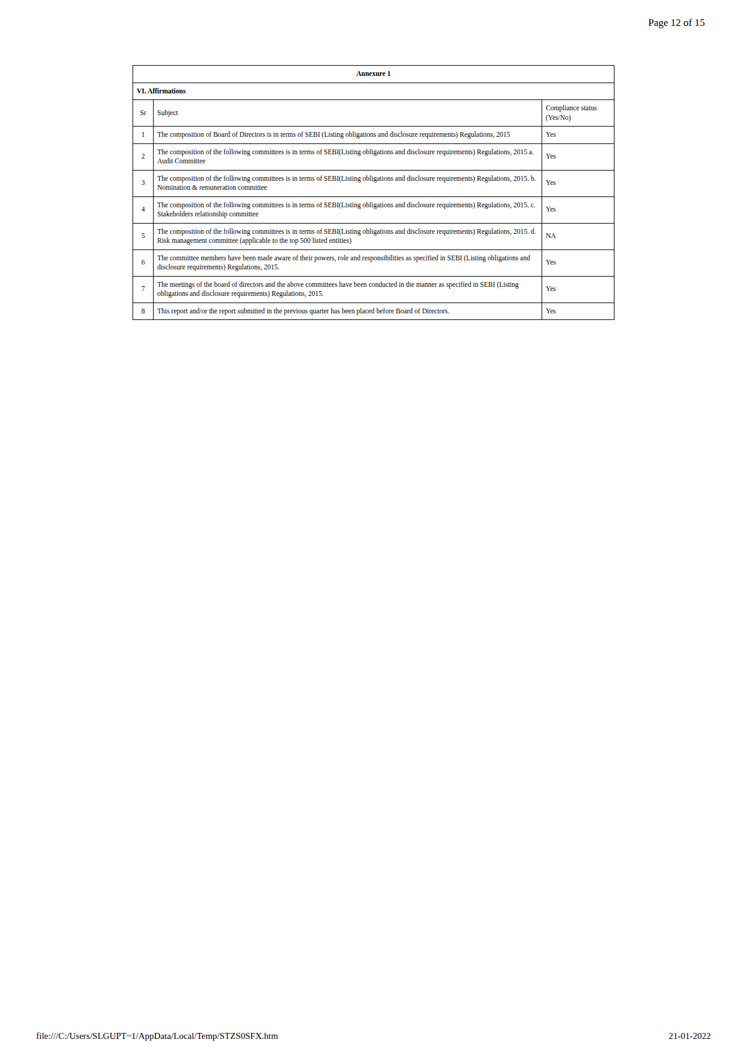Page 12 of 15
| Annexure 1 |
| VI. Affirmations |
| Sr | Subject | Compliance status (Yes/No) |
| 1 | The composition of Board of Directors is in terms of SEBI (Listing obligations and disclosure requirements) Regulations, 2015 | Yes |
| 2 | The composition of the following committees is in terms of SEBI(Listing obligations and disclosure requirements) Regulations, 2015 a. Audit Committee | Yes |
| 3 | The composition of the following committees is in terms of SEBI(Listing obligations and disclosure requirements) Regulations, 2015. b. Nomination & remuneration committee | Yes |
| 4 | The composition of the following committees is in terms of SEBI(Listing obligations and disclosure requirements) Regulations, 2015. c. Stakeholders relationship committee | Yes |
| 5 | The composition of the following committees is in terms of SEBI(Listing obligations and disclosure requirements) Regulations, 2015. d. Risk management committee (applicable to the top 500 listed entities) | NA |
| 6 | The committee members have been made aware of their powers, role and responsibilities as specified in SEBI (Listing obligations and disclosure requirements) Regulations, 2015. | Yes |
| 7 | The meetings of the board of directors and the above committees have been conducted in the manner as specified in SEBI (Listing obligations and disclosure requirements) Regulations, 2015. | Yes |
| 8 | This report and/or the report submitted in the previous quarter has been placed before Board of Directors. | Yes |
file:///C:/Users/SLGUPT~1/AppData/Local/Temp/STZS0SFX.htm
21-01-2022